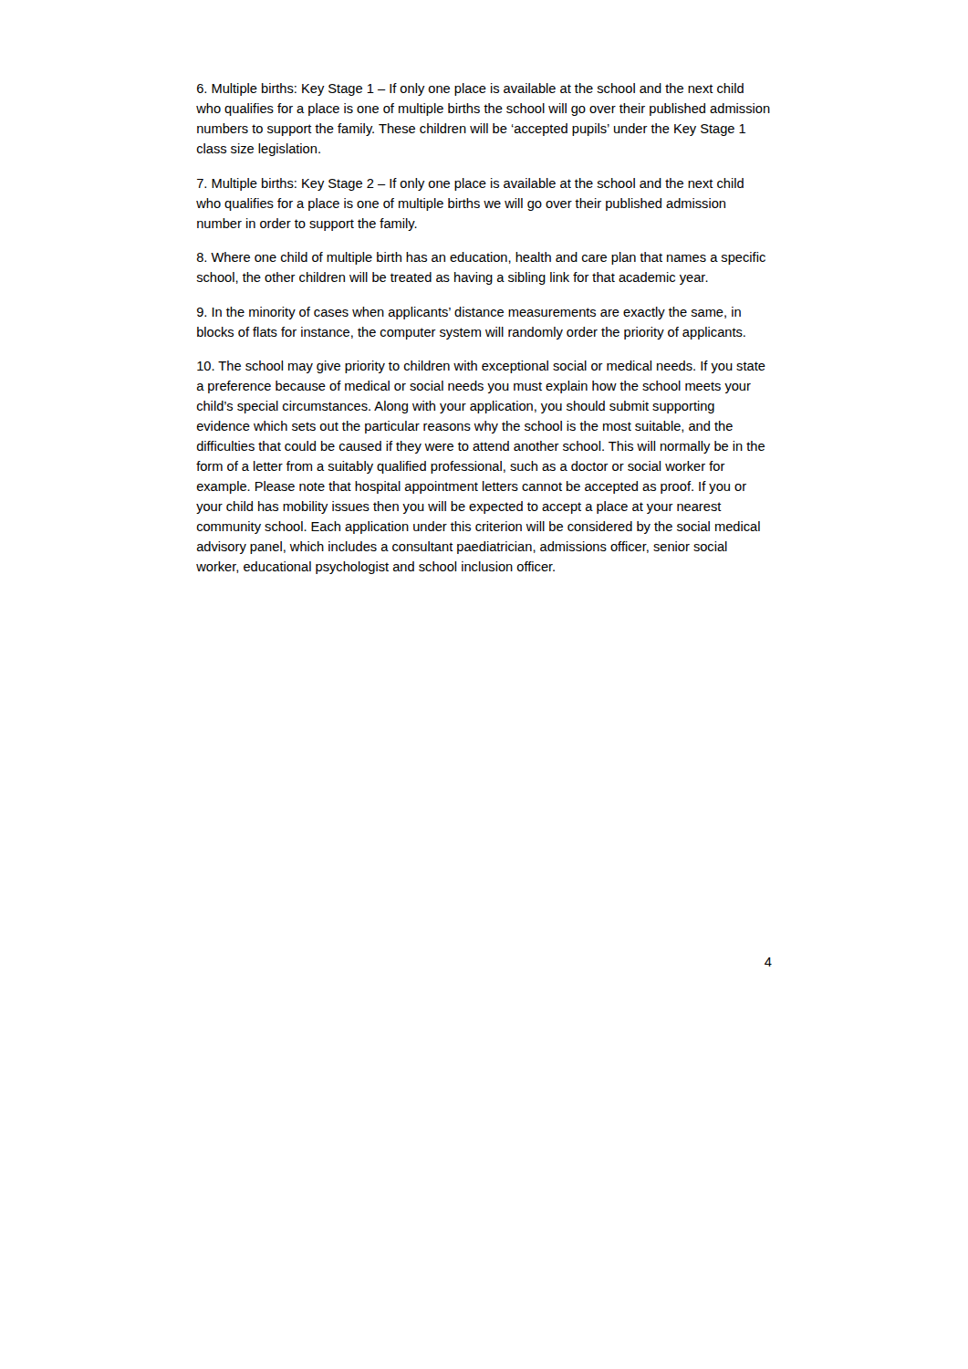6. Multiple births: Key Stage 1 – If only one place is available at the school and the next child who qualifies for a place is one of multiple births the school will go over their published admission numbers to support the family. These children will be ‘accepted pupils’ under the Key Stage 1 class size legislation.
7. Multiple births: Key Stage 2 – If only one place is available at the school and the next child who qualifies for a place is one of multiple births we will go over their published admission number in order to support the family.
8. Where one child of multiple birth has an education, health and care plan that names a specific school, the other children will be treated as having a sibling link for that academic year.
9. In the minority of cases when applicants’ distance measurements are exactly the same, in blocks of flats for instance, the computer system will randomly order the priority of applicants.
10. The school may give priority to children with exceptional social or medical needs. If you state a preference because of medical or social needs you must explain how the school meets your child’s special circumstances. Along with your application, you should submit supporting evidence which sets out the particular reasons why the school is the most suitable, and the difficulties that could be caused if they were to attend another school. This will normally be in the form of a letter from a suitably qualified professional, such as a doctor or social worker for example. Please note that hospital appointment letters cannot be accepted as proof. If you or your child has mobility issues then you will be expected to accept a place at your nearest community school. Each application under this criterion will be considered by the social medical advisory panel, which includes a consultant paediatrician, admissions officer, senior social worker, educational psychologist and school inclusion officer.
4